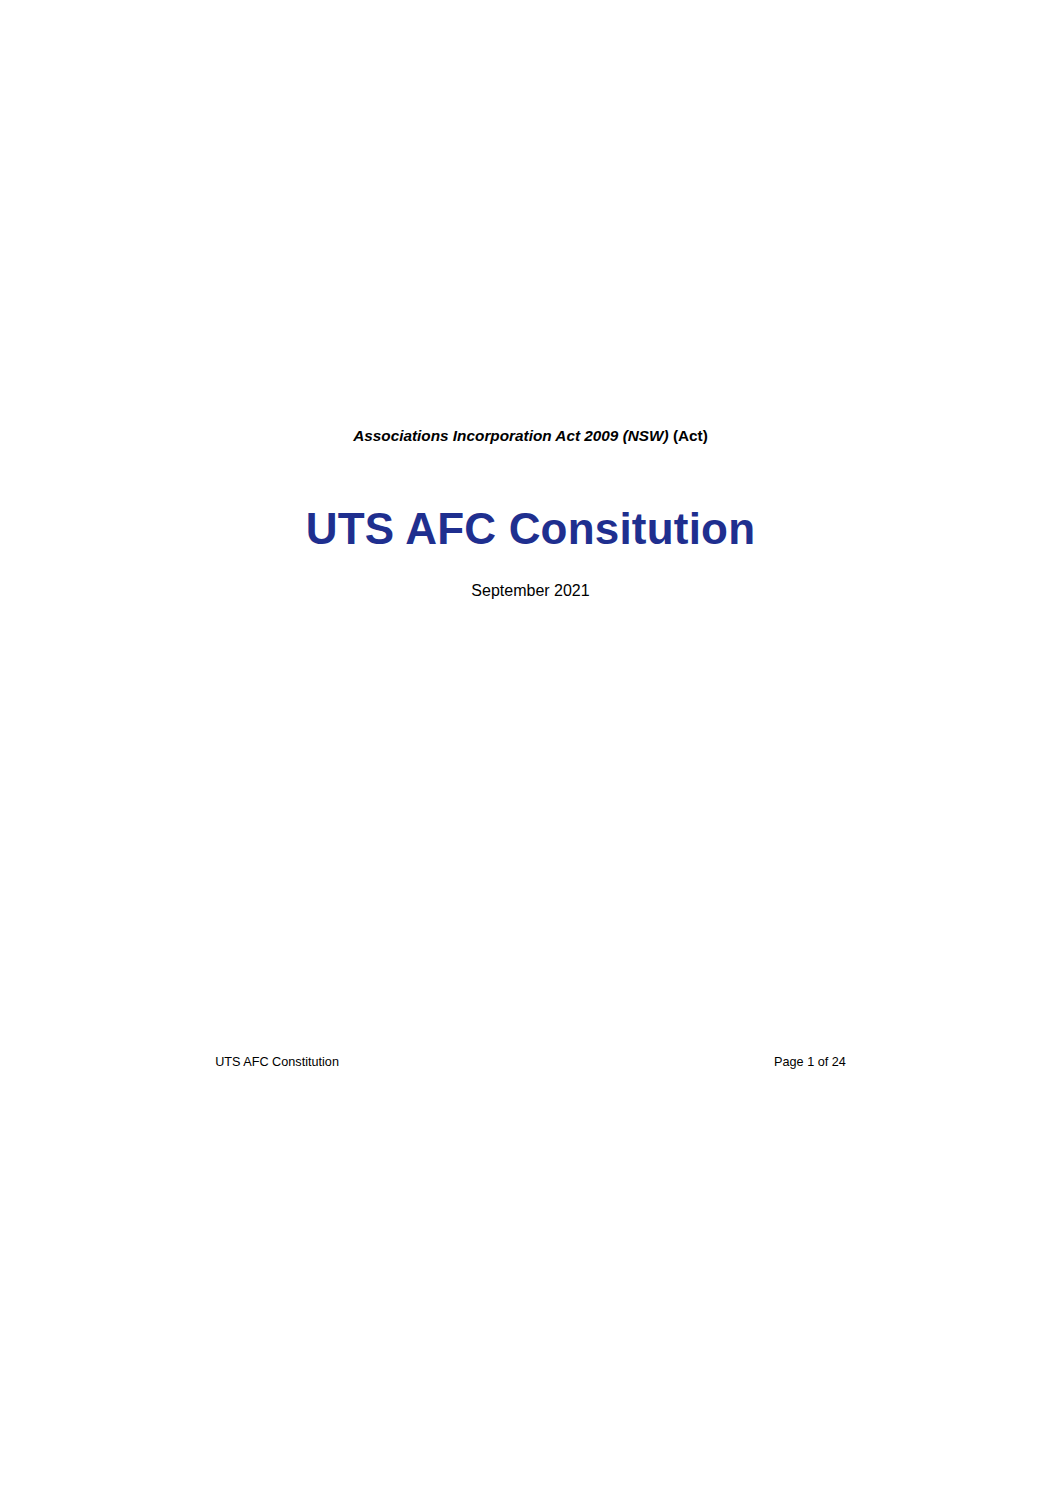Associations Incorporation Act 2009 (NSW) (Act)
UTS AFC Consitution
September 2021
UTS AFC Constitution Page 1 of 24